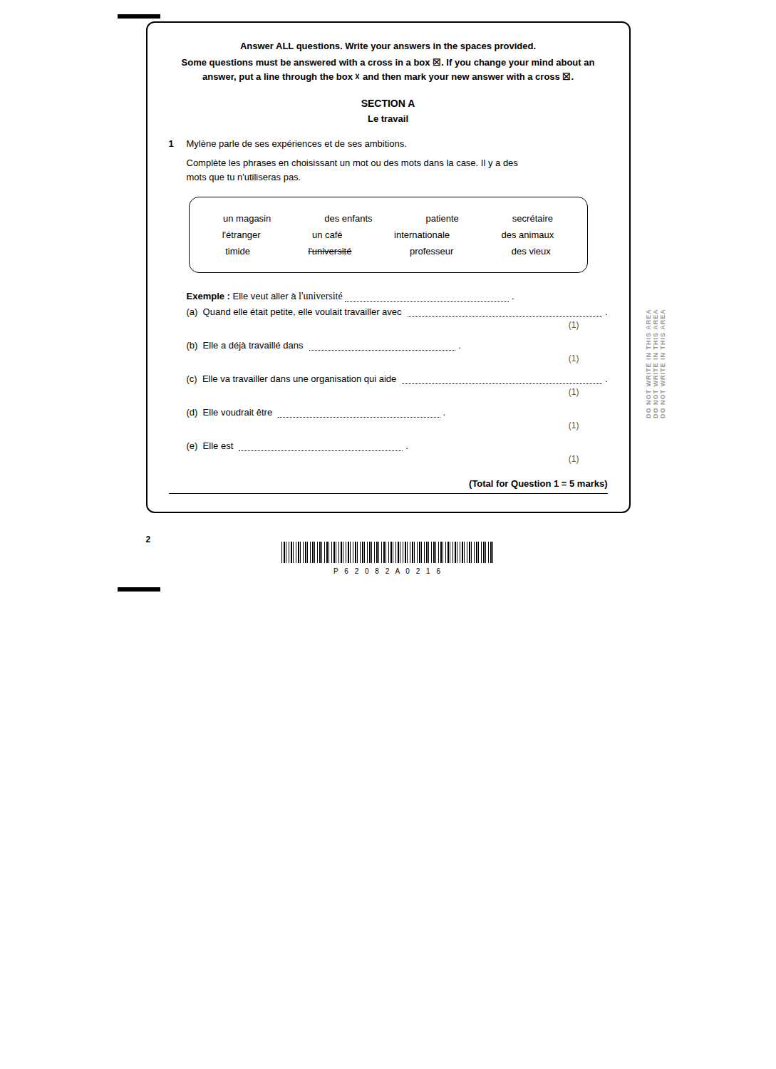DO NOT WRITE IN THIS AREA DO NOT WRITE IN THIS AREA DO NOT WRITE IN THIS AREA
Answer ALL questions. Write your answers in the spaces provided.
Some questions must be answered with a cross in a box ☒. If you change your mind about an
answer, put a line through the box ☓ and then mark your new answer with a cross ☒.
SECTION A
Le travail
1
Mylène parle de ses expériences et de ses ambitions.
Complète les phrases en choisissant un mot ou des mots dans la case. Il y a des
mots que tu n'utiliseras pas.
un magasin des enfants patiente secrétaire
l'étranger un café internationale des animaux
timide l'université professeur des vieux
Exemple : Elle veut aller à l'université .
(a) Quand elle était petite, elle voulait travailler avec .
(1)
(b) Elle a déjà travaillé dans .
(1)
(c) Elle va travailler dans une organisation qui aide .
(1)
(d) Elle voudrait être .
(1)
(e) Elle est .
(1)
(Total for Question 1 = 5 marks)
2
P 6 2 0 8 2 A 0 2 1 6